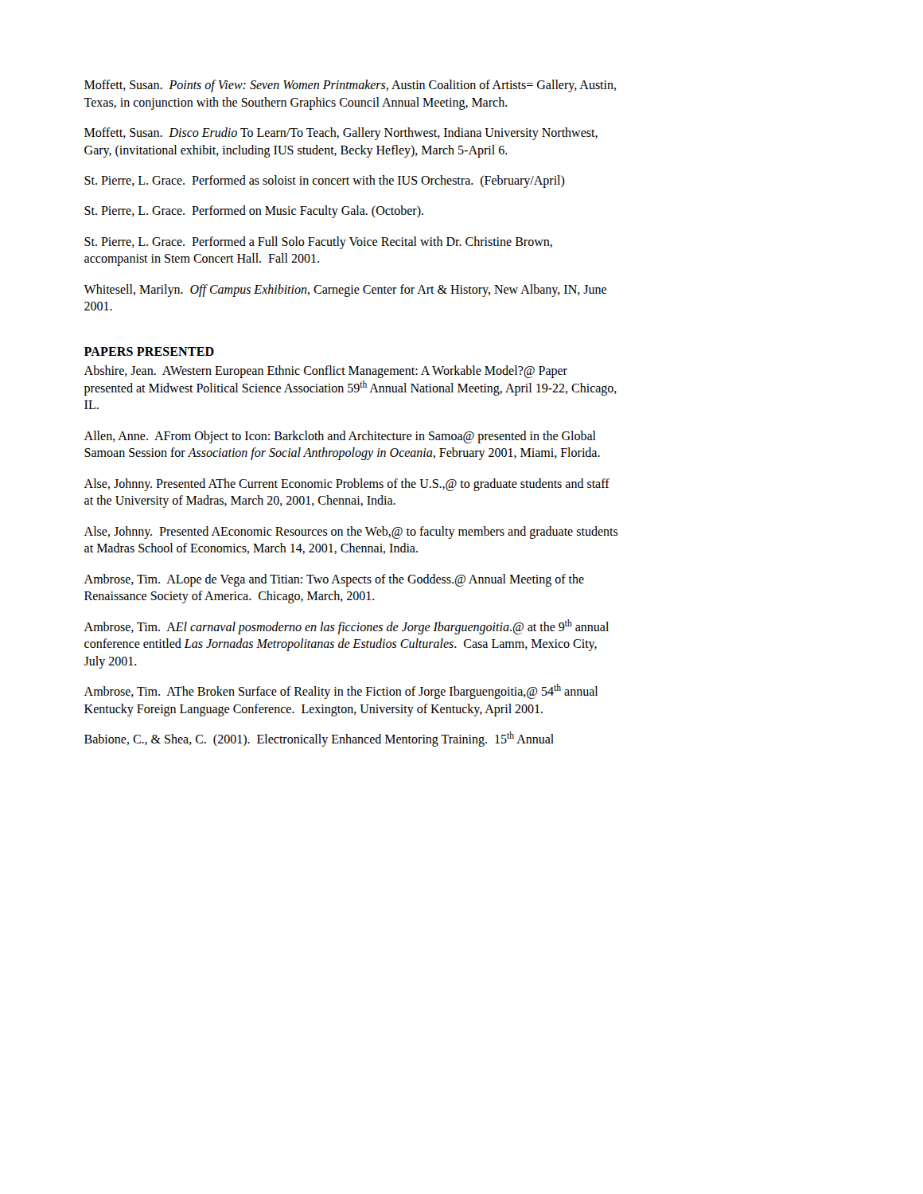Moffett, Susan. Points of View: Seven Women Printmakers, Austin Coalition of Artists= Gallery, Austin, Texas, in conjunction with the Southern Graphics Council Annual Meeting, March.
Moffett, Susan. Disco Erudio To Learn/To Teach, Gallery Northwest, Indiana University Northwest, Gary, (invitational exhibit, including IUS student, Becky Hefley), March 5-April 6.
St. Pierre, L. Grace. Performed as soloist in concert with the IUS Orchestra. (February/April)
St. Pierre, L. Grace. Performed on Music Faculty Gala. (October).
St. Pierre, L. Grace. Performed a Full Solo Facutly Voice Recital with Dr. Christine Brown, accompanist in Stem Concert Hall. Fall 2001.
Whitesell, Marilyn. Off Campus Exhibition, Carnegie Center for Art & History, New Albany, IN, June 2001.
PAPERS PRESENTED
Abshire, Jean. AWestern European Ethnic Conflict Management: A Workable Model?@ Paper presented at Midwest Political Science Association 59th Annual National Meeting, April 19-22, Chicago, IL.
Allen, Anne. AFrom Object to Icon: Barkcloth and Architecture in Samoa@ presented in the Global Samoan Session for Association for Social Anthropology in Oceania, February 2001, Miami, Florida.
Alse, Johnny. Presented AThe Current Economic Problems of the U.S.,@ to graduate students and staff at the University of Madras, March 20, 2001, Chennai, India.
Alse, Johnny. Presented AEconomic Resources on the Web,@ to faculty members and graduate students at Madras School of Economics, March 14, 2001, Chennai, India.
Ambrose, Tim. ALope de Vega and Titian: Two Aspects of the Goddess.@ Annual Meeting of the Renaissance Society of America. Chicago, March, 2001.
Ambrose, Tim. AEl carnaval posmoderno en las ficciones de Jorge Ibarguengoitia.@ at the 9th annual conference entitled Las Jornadas Metropolitanas de Estudios Culturales. Casa Lamm, Mexico City, July 2001.
Ambrose, Tim. AThe Broken Surface of Reality in the Fiction of Jorge Ibarguengoitia,@ 54th annual Kentucky Foreign Language Conference. Lexington, University of Kentucky, April 2001.
Babione, C., & Shea, C. (2001). Electronically Enhanced Mentoring Training. 15th Annual